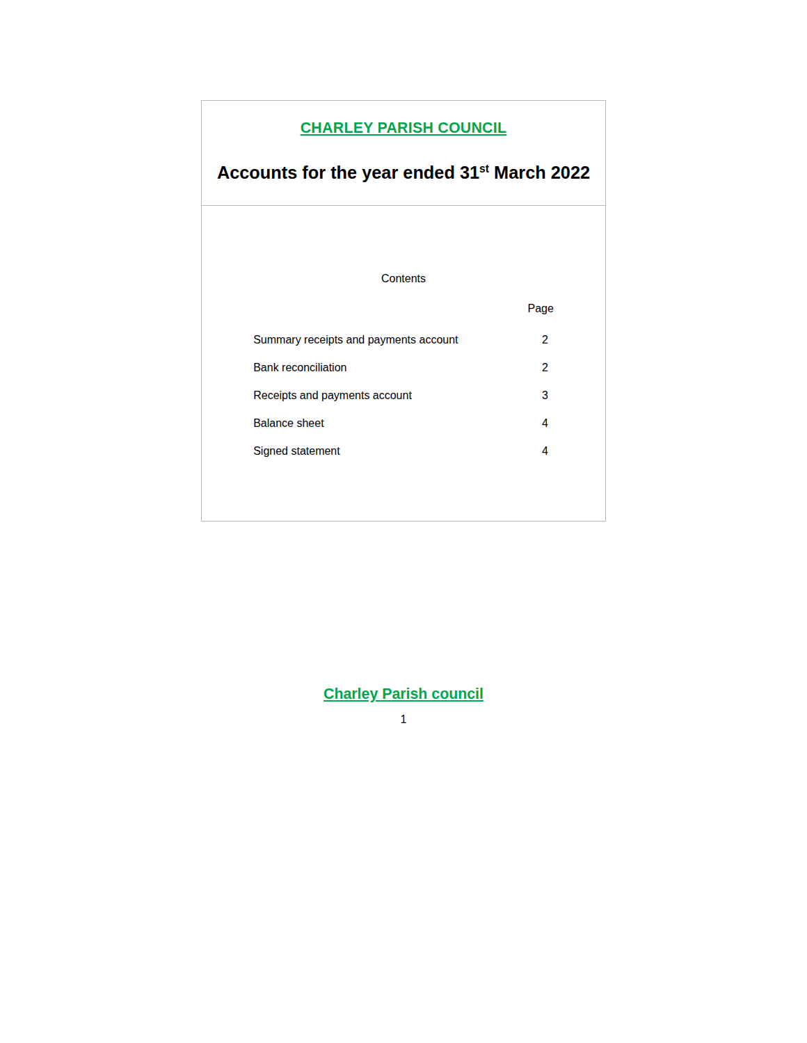CHARLEY PARISH COUNCIL
Accounts for the year ended 31st March 2022
Contents
| | Page |
| --- | --- |
| Summary receipts and payments account | 2 |
| Bank reconciliation | 2 |
| Receipts and payments account | 3 |
| Balance sheet | 4 |
| Signed statement | 4 |
Charley Parish council
1